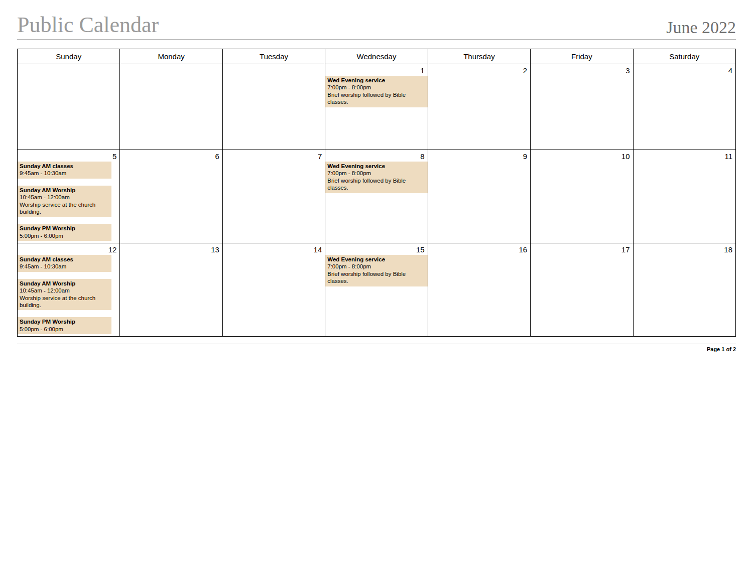Public Calendar
June 2022
| Sunday | Monday | Tuesday | Wednesday | Thursday | Friday | Saturday |
| --- | --- | --- | --- | --- | --- | --- |
| | | | 1 Wed Evening service 7:00pm - 8:00pm Brief worship followed by Bible classes. | 2 | 3 | 4 |
| 5 Sunday AM classes 9:45am - 10:30am Sunday AM Worship 10:45am - 12:00am Worship service at the church building. Sunday PM Worship 5:00pm - 6:00pm | 6 | 7 | 8 Wed Evening service 7:00pm - 8:00pm Brief worship followed by Bible classes. | 9 | 10 | 11 |
| 12 Sunday AM classes 9:45am - 10:30am Sunday AM Worship 10:45am - 12:00am Worship service at the church building. Sunday PM Worship 5:00pm - 6:00pm | 13 | 14 | 15 Wed Evening service 7:00pm - 8:00pm Brief worship followed by Bible classes. | 16 | 17 | 18 |
Page 1 of 2